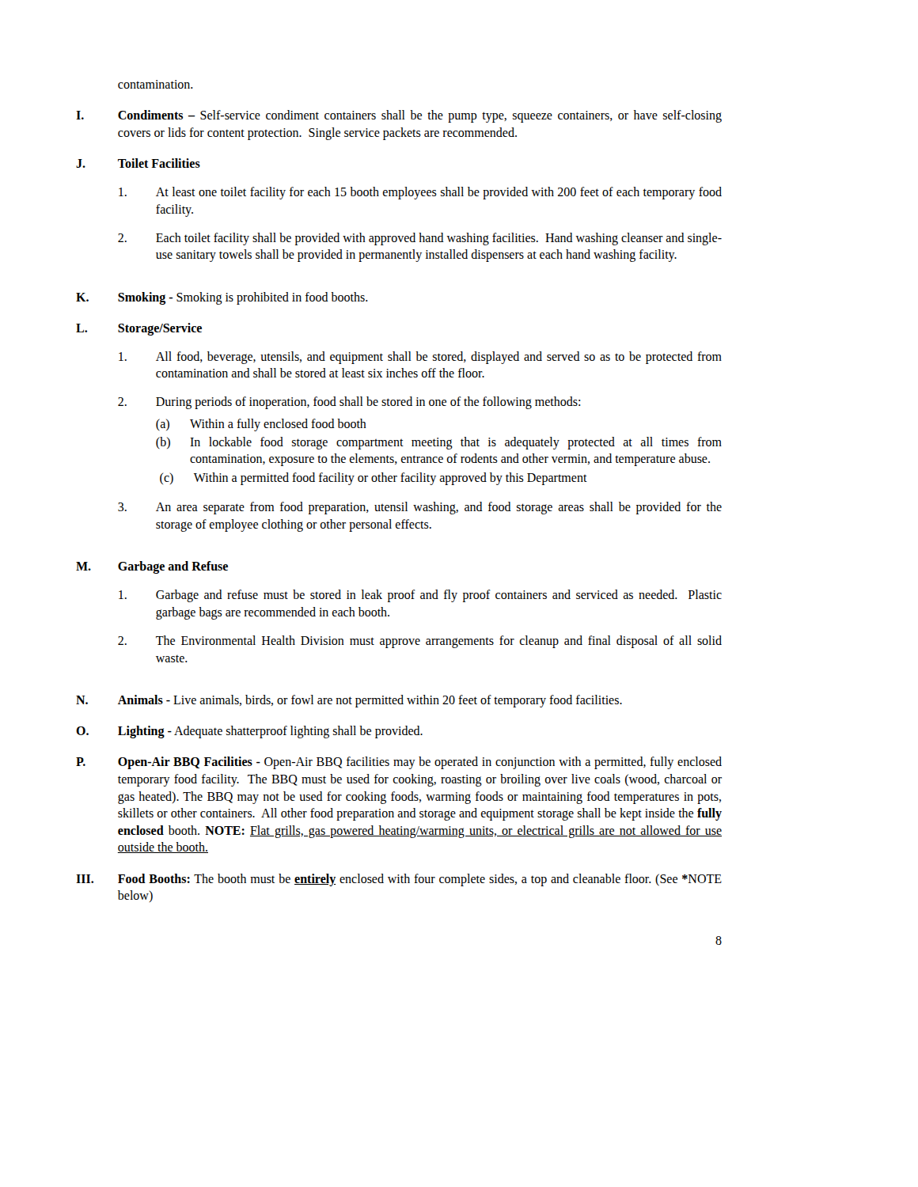contamination.
I.
Condiments – Self-service condiment containers shall be the pump type, squeeze containers, or have self-closing covers or lids for content protection. Single service packets are recommended.
J.
Toilet Facilities
1.
At least one toilet facility for each 15 booth employees shall be provided with 200 feet of each temporary food facility.
2.
Each toilet facility shall be provided with approved hand washing facilities. Hand washing cleanser and single-use sanitary towels shall be provided in permanently installed dispensers at each hand washing facility.
K.
Smoking - Smoking is prohibited in food booths.
L.
Storage/Service
1.
All food, beverage, utensils, and equipment shall be stored, displayed and served so as to be protected from contamination and shall be stored at least six inches off the floor.
2.
During periods of inoperation, food shall be stored in one of the following methods:
(a)
Within a fully enclosed food booth
(b)
In lockable food storage compartment meeting that is adequately protected at all times from contamination, exposure to the elements, entrance of rodents and other vermin, and temperature abuse.
(c)
Within a permitted food facility or other facility approved by this Department
3.
An area separate from food preparation, utensil washing, and food storage areas shall be provided for the storage of employee clothing or other personal effects.
M.
Garbage and Refuse
1.
Garbage and refuse must be stored in leak proof and fly proof containers and serviced as needed. Plastic garbage bags are recommended in each booth.
2.
The Environmental Health Division must approve arrangements for cleanup and final disposal of all solid waste.
N.
Animals - Live animals, birds, or fowl are not permitted within 20 feet of temporary food facilities.
O.
Lighting - Adequate shatterproof lighting shall be provided.
P.
Open-Air BBQ Facilities - Open-Air BBQ facilities may be operated in conjunction with a permitted, fully enclosed temporary food facility. The BBQ must be used for cooking, roasting or broiling over live coals (wood, charcoal or gas heated). The BBQ may not be used for cooking foods, warming foods or maintaining food temperatures in pots, skillets or other containers. All other food preparation and storage and equipment storage shall be kept inside the fully enclosed booth. NOTE: Flat grills, gas powered heating/warming units, or electrical grills are not allowed for use outside the booth.
III.
Food Booths: The booth must be entirely enclosed with four complete sides, a top and cleanable floor. (See *NOTE below)
8